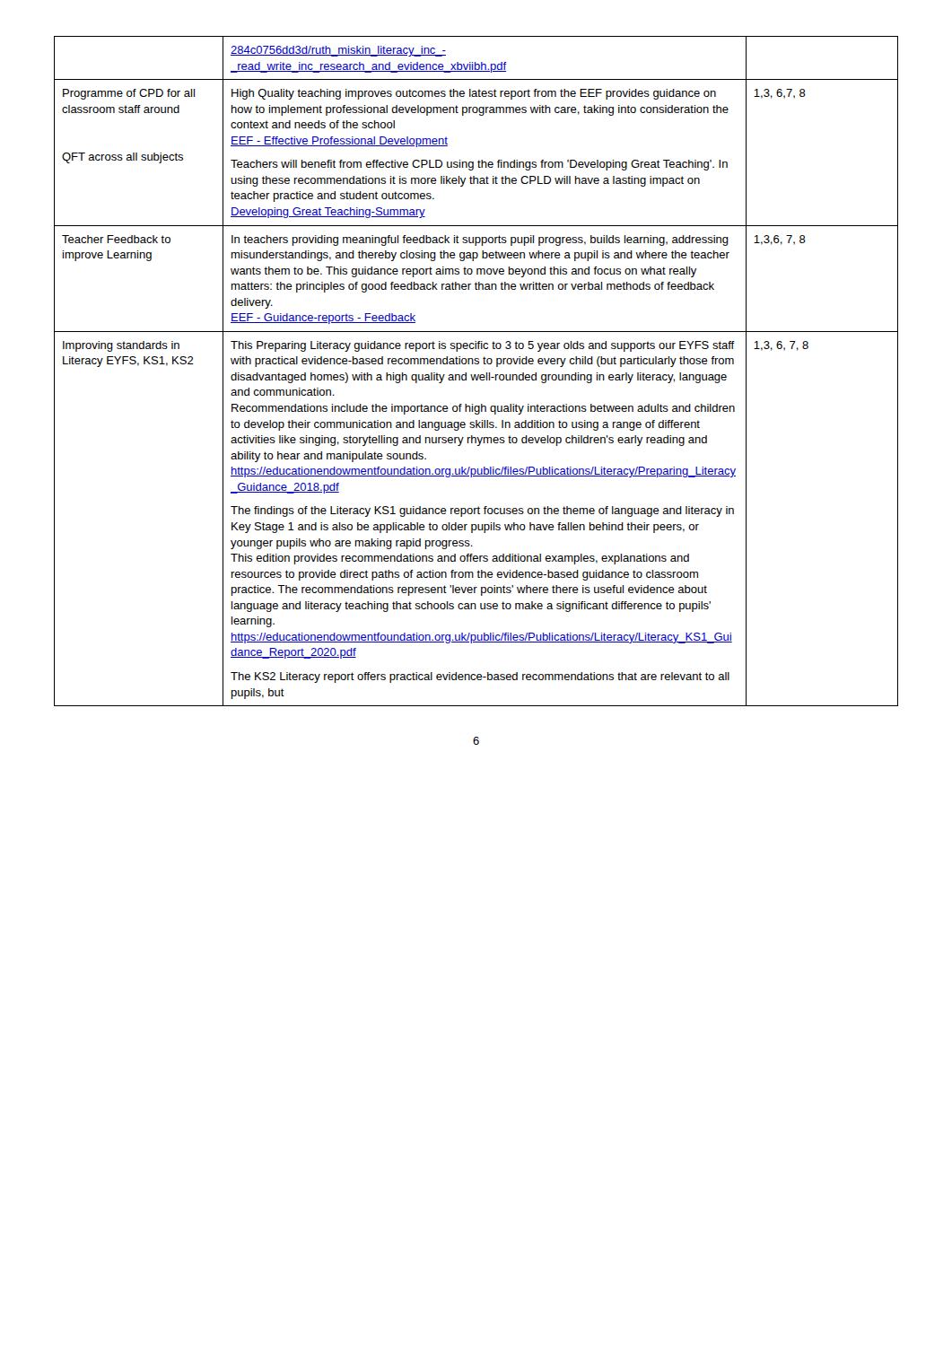| | 284c0756dd3d/ruth_miskin_literacy_inc_- _read_write_inc_research_and_evidence_xbviibh.pdf | |
| Programme of CPD for all classroom staff around QFT across all subjects | High Quality teaching improves outcomes the latest report from the EEF provides guidance on how to implement professional development programmes with care, taking into consideration the context and needs of the school EEF - Effective Professional Development Teachers will benefit from effective CPLD using the findings from 'Developing Great Teaching'. In using these recommendations it is more likely that it the CPLD will have a lasting impact on teacher practice and student outcomes. Developing Great Teaching-Summary | 1,3, 6,7, 8 |
| Teacher Feedback to improve Learning | In teachers providing meaningful feedback it supports pupil progress, builds learning, addressing misunderstandings, and thereby closing the gap between where a pupil is and where the teacher wants them to be. This guidance report aims to move beyond this and focus on what really matters: the principles of good feedback rather than the written or verbal methods of feedback delivery. EEF - Guidance-reports - Feedback | 1,3,6, 7, 8 |
| Improving standards in Literacy EYFS, KS1, KS2 | This Preparing Literacy guidance report is specific to 3 to 5 year olds and supports our EYFS staff with practical evidence-based recommendations to provide every child (but particularly those from disadvantaged homes) with a high quality and well-rounded grounding in early literacy, language and communication. Recommendations include the importance of high quality interactions between adults and children to develop their communication and language skills. In addition to using a range of different activities like singing, storytelling and nursery rhymes to develop children's early reading and ability to hear and manipulate sounds. https://educationendowmentfoundation.org.uk/public/files/Publications/Literacy/Preparing_Literacy_Guidance_2018.pdf The findings of the Literacy KS1 guidance report focuses on the theme of language and literacy in Key Stage 1 and is also be applicable to older pupils who have fallen behind their peers, or younger pupils who are making rapid progress. This edition provides recommendations and offers additional examples, explanations and resources to provide direct paths of action from the evidence-based guidance to classroom practice. The recommendations represent 'lever points' where there is useful evidence about language and literacy teaching that schools can use to make a significant difference to pupils' learning. https://educationendowmentfoundation.org.uk/public/files/Publications/Literacy/Literacy_KS1_Guidance_Report_2020.pdf The KS2 Literacy report offers practical evidence-based recommendations that are relevant to all pupils, but | 1,3, 6, 7, 8 |
6